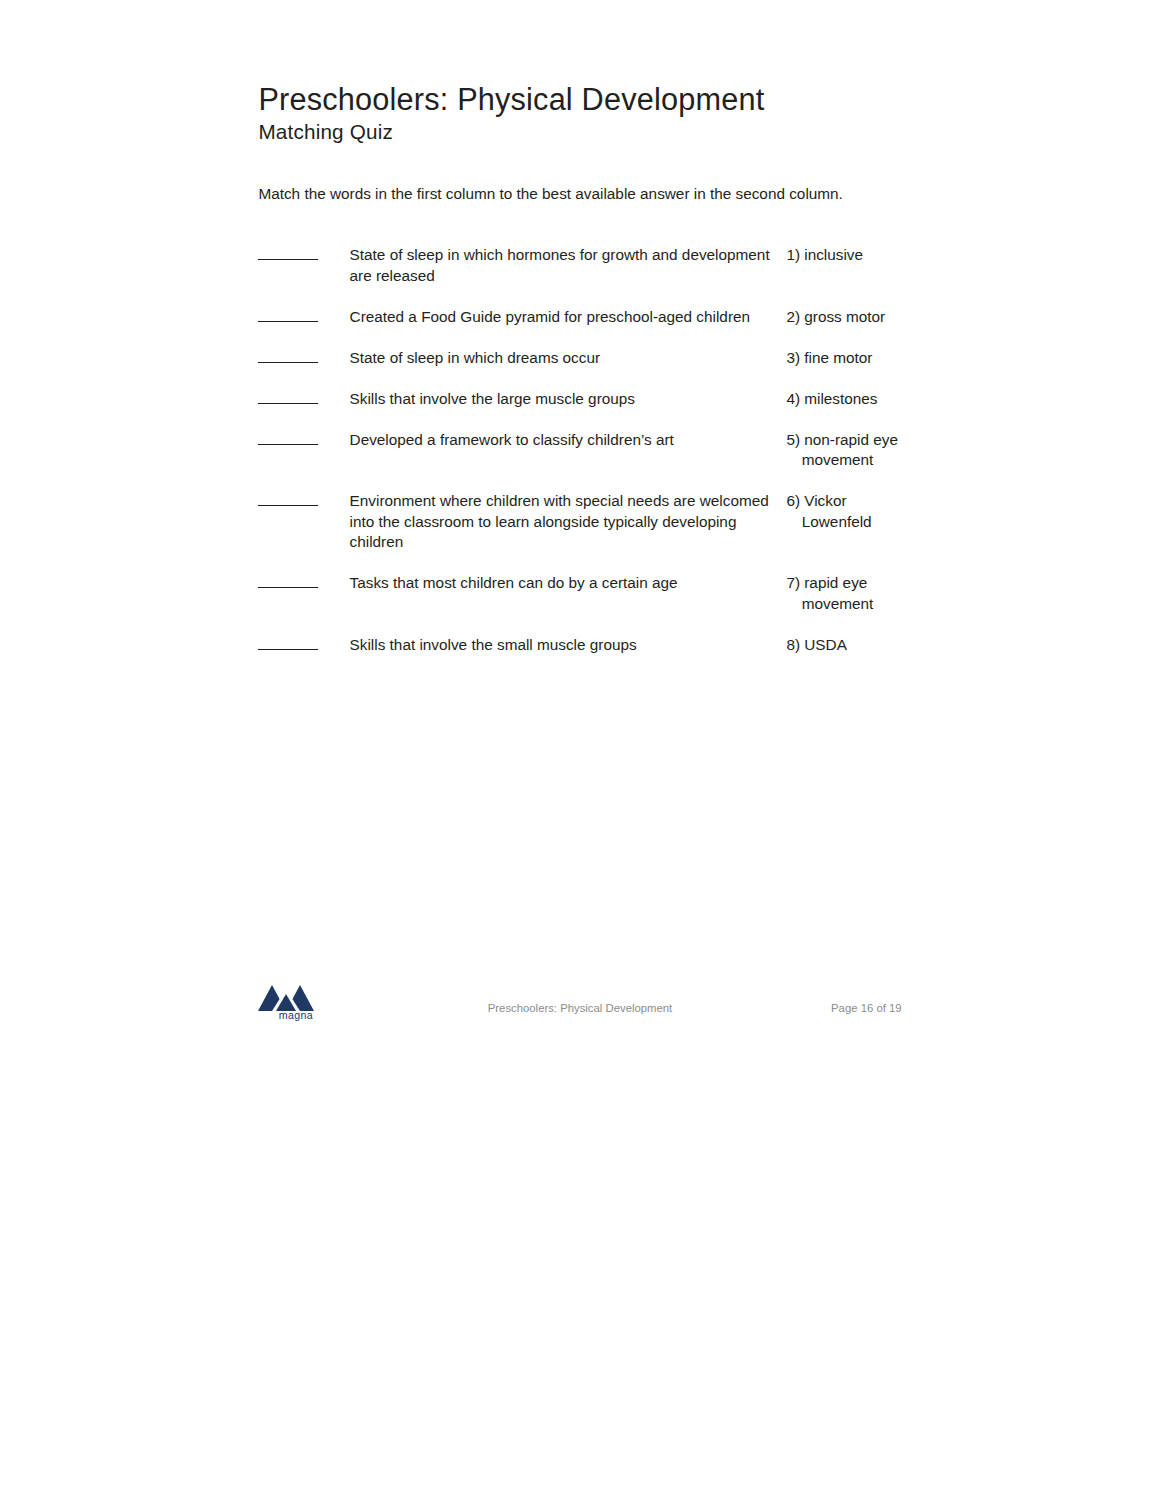Preschoolers: Physical Development
Matching Quiz
Match the words in the first column to the best available answer in the second column.
| | State of sleep in which hormones for growth and development are released | 1) inclusive |
| | Created a Food Guide pyramid for preschool-aged children | 2) gross motor |
| | State of sleep in which dreams occur | 3) fine motor |
| | Skills that involve the large muscle groups | 4) milestones |
| | Developed a framework to classify children’s art | 5) non-rapid eye movement |
| | Environment where children with special needs are welcomed into the classroom to learn alongside typically developing children | 6) Vickor Lowenfeld |
| | Tasks that most children can do by a certain age | 7) rapid eye movement |
| | Skills that involve the small muscle groups | 8) USDA |
magna
Preschoolers: Physical Development
Page 16 of 19